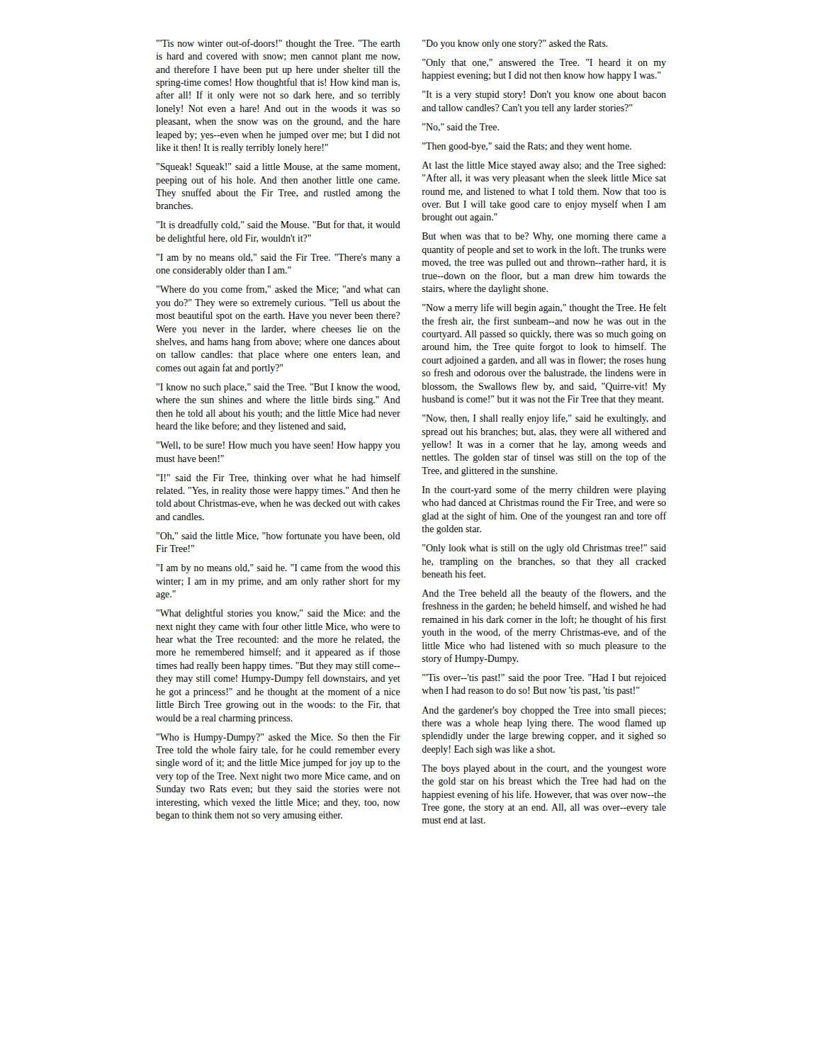"'Tis now winter out-of-doors!" thought the Tree. "The earth is hard and covered with snow; men cannot plant me now, and therefore I have been put up here under shelter till the spring-time comes! How thoughtful that is! How kind man is, after all! If it only were not so dark here, and so terribly lonely! Not even a hare! And out in the woods it was so pleasant, when the snow was on the ground, and the hare leaped by; yes--even when he jumped over me; but I did not like it then! It is really terribly lonely here!"
"Squeak! Squeak!" said a little Mouse, at the same moment, peeping out of his hole. And then another little one came. They snuffed about the Fir Tree, and rustled among the branches.
"It is dreadfully cold," said the Mouse. "But for that, it would be delightful here, old Fir, wouldn't it?"
"I am by no means old," said the Fir Tree. "There's many a one considerably older than I am."
"Where do you come from," asked the Mice; "and what can you do?" They were so extremely curious. "Tell us about the most beautiful spot on the earth. Have you never been there? Were you never in the larder, where cheeses lie on the shelves, and hams hang from above; where one dances about on tallow candles: that place where one enters lean, and comes out again fat and portly?"
"I know no such place," said the Tree. "But I know the wood, where the sun shines and where the little birds sing." And then he told all about his youth; and the little Mice had never heard the like before; and they listened and said,
"Well, to be sure! How much you have seen! How happy you must have been!"
"I!" said the Fir Tree, thinking over what he had himself related. "Yes, in reality those were happy times." And then he told about Christmas-eve, when he was decked out with cakes and candles.
"Oh," said the little Mice, "how fortunate you have been, old Fir Tree!"
"I am by no means old," said he. "I came from the wood this winter; I am in my prime, and am only rather short for my age."
"What delightful stories you know," said the Mice: and the next night they came with four other little Mice, who were to hear what the Tree recounted: and the more he related, the more he remembered himself; and it appeared as if those times had really been happy times. "But they may still come--they may still come! Humpy-Dumpy fell downstairs, and yet he got a princess!" and he thought at the moment of a nice little Birch Tree growing out in the woods: to the Fir, that would be a real charming princess.
"Who is Humpy-Dumpy?" asked the Mice. So then the Fir Tree told the whole fairy tale, for he could remember every single word of it; and the little Mice jumped for joy up to the very top of the Tree. Next night two more Mice came, and on Sunday two Rats even; but they said the stories were not interesting, which vexed the little Mice; and they, too, now began to think them not so very amusing either.
"Do you know only one story?" asked the Rats.
"Only that one," answered the Tree. "I heard it on my happiest evening; but I did not then know how happy I was."
"It is a very stupid story! Don't you know one about bacon and tallow candles? Can't you tell any larder stories?"
"No," said the Tree.
"Then good-bye," said the Rats; and they went home.
At last the little Mice stayed away also; and the Tree sighed: "After all, it was very pleasant when the sleek little Mice sat round me, and listened to what I told them. Now that too is over. But I will take good care to enjoy myself when I am brought out again."
But when was that to be? Why, one morning there came a quantity of people and set to work in the loft. The trunks were moved, the tree was pulled out and thrown--rather hard, it is true--down on the floor, but a man drew him towards the stairs, where the daylight shone.
"Now a merry life will begin again," thought the Tree. He felt the fresh air, the first sunbeam--and now he was out in the courtyard. All passed so quickly, there was so much going on around him, the Tree quite forgot to look to himself. The court adjoined a garden, and all was in flower; the roses hung so fresh and odorous over the balustrade, the lindens were in blossom, the Swallows flew by, and said, "Quirre-vit! My husband is come!" but it was not the Fir Tree that they meant.
"Now, then, I shall really enjoy life," said he exultingly, and spread out his branches; but, alas, they were all withered and yellow! It was in a corner that he lay, among weeds and nettles. The golden star of tinsel was still on the top of the Tree, and glittered in the sunshine.
In the court-yard some of the merry children were playing who had danced at Christmas round the Fir Tree, and were so glad at the sight of him. One of the youngest ran and tore off the golden star.
"Only look what is still on the ugly old Christmas tree!" said he, trampling on the branches, so that they all cracked beneath his feet.
And the Tree beheld all the beauty of the flowers, and the freshness in the garden; he beheld himself, and wished he had remained in his dark corner in the loft; he thought of his first youth in the wood, of the merry Christmas-eve, and of the little Mice who had listened with so much pleasure to the story of Humpy-Dumpy.
"'Tis over--'tis past!" said the poor Tree. "Had I but rejoiced when I had reason to do so! But now 'tis past, 'tis past!"
And the gardener's boy chopped the Tree into small pieces; there was a whole heap lying there. The wood flamed up splendidly under the large brewing copper, and it sighed so deeply! Each sigh was like a shot.
The boys played about in the court, and the youngest wore the gold star on his breast which the Tree had had on the happiest evening of his life. However, that was over now--the Tree gone, the story at an end. All, all was over--every tale must end at last.